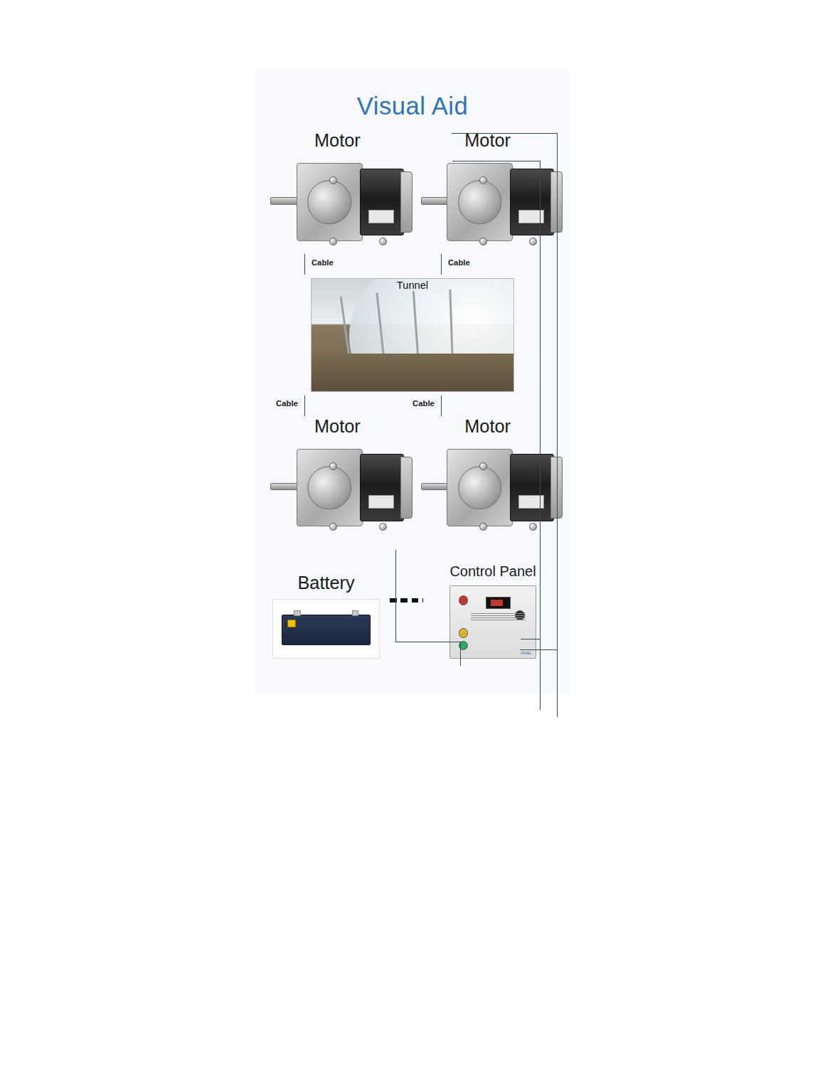Visual Aid
Motor
Motor
Cable Cable
Tunnel
Cable Cable
Motor
Motor
Battery
Control Panel
PANEL